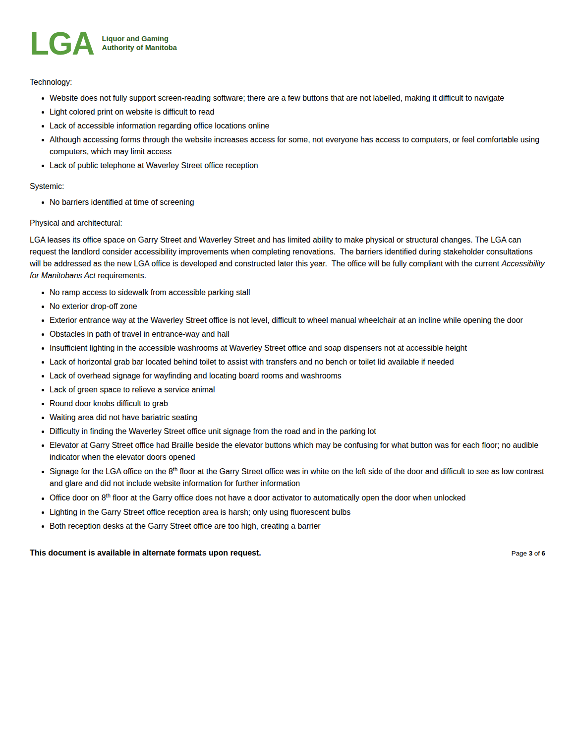LGA Liquor and Gaming
Authority of Manitoba
Technology:
Website does not fully support screen-reading software; there are a few buttons that are not labelled, making it difficult to navigate
Light colored print on website is difficult to read
Lack of accessible information regarding office locations online
Although accessing forms through the website increases access for some, not everyone has access to computers, or feel comfortable using computers, which may limit access
Lack of public telephone at Waverley Street office reception
Systemic:
No barriers identified at time of screening
Physical and architectural:
LGA leases its office space on Garry Street and Waverley Street and has limited ability to make physical or structural changes. The LGA can request the landlord consider accessibility improvements when completing renovations. The barriers identified during stakeholder consultations will be addressed as the new LGA office is developed and constructed later this year. The office will be fully compliant with the current Accessibility for Manitobans Act requirements.
No ramp access to sidewalk from accessible parking stall
No exterior drop-off zone
Exterior entrance way at the Waverley Street office is not level, difficult to wheel manual wheelchair at an incline while opening the door
Obstacles in path of travel in entrance-way and hall
Insufficient lighting in the accessible washrooms at Waverley Street office and soap dispensers not at accessible height
Lack of horizontal grab bar located behind toilet to assist with transfers and no bench or toilet lid available if needed
Lack of overhead signage for wayfinding and locating board rooms and washrooms
Lack of green space to relieve a service animal
Round door knobs difficult to grab
Waiting area did not have bariatric seating
Difficulty in finding the Waverley Street office unit signage from the road and in the parking lot
Elevator at Garry Street office had Braille beside the elevator buttons which may be confusing for what button was for each floor; no audible indicator when the elevator doors opened
Signage for the LGA office on the 8th floor at the Garry Street office was in white on the left side of the door and difficult to see as low contrast and glare and did not include website information for further information
Office door on 8th floor at the Garry office does not have a door activator to automatically open the door when unlocked
Lighting in the Garry Street office reception area is harsh; only using fluorescent bulbs
Both reception desks at the Garry Street office are too high, creating a barrier
This document is available in alternate formats upon request. Page 3 of 6